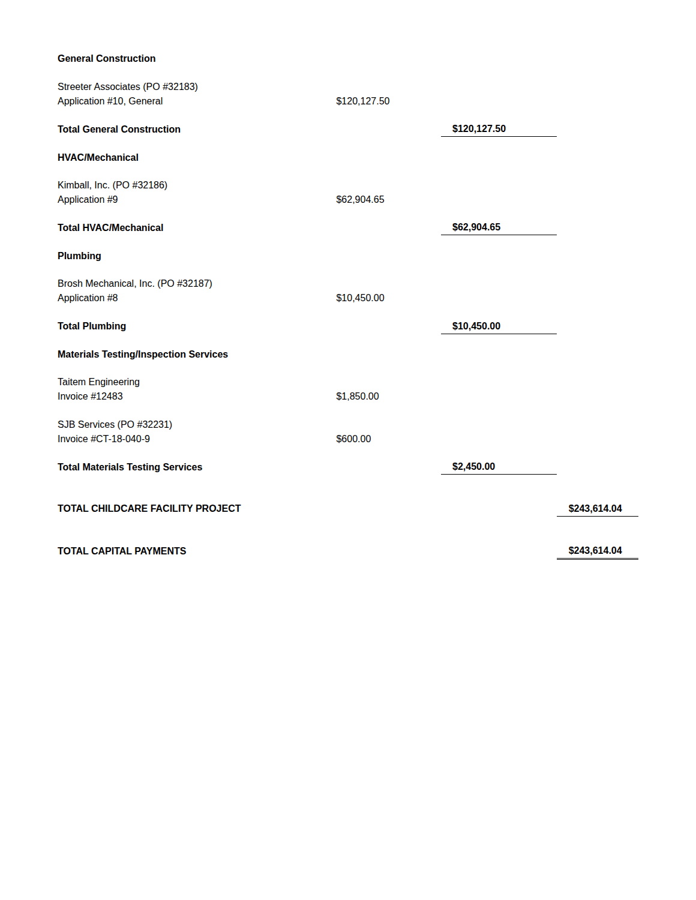| General Construction | | | |
| Streeter Associates (PO #32183) | | | |
| Application #10, General | $120,127.50 | | |
| Total General Construction | | $120,127.50 | |
| HVAC/Mechanical | | | |
| Kimball, Inc. (PO #32186) | | | |
| Application #9 | $62,904.65 | | |
| Total HVAC/Mechanical | | $62,904.65 | |
| Plumbing | | | |
| Brosh Mechanical, Inc. (PO #32187) | | | |
| Application #8 | $10,450.00 | | |
| Total Plumbing | | $10,450.00 | |
| Materials Testing/Inspection Services | | | |
| Taitem Engineering | | | |
| Invoice #12483 | $1,850.00 | | |
| SJB Services (PO #32231) | | | |
| Invoice #CT-18-040-9 | $600.00 | | |
| Total Materials Testing Services | | $2,450.00 | |
| TOTAL CHILDCARE FACILITY PROJECT | | | $243,614.04 |
| TOTAL CAPITAL PAYMENTS | | | $243,614.04 |